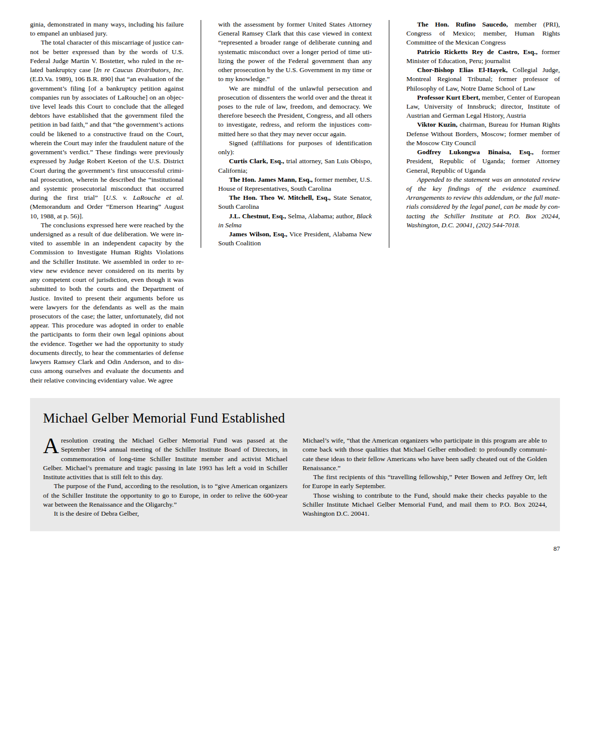ginia, demonstrated in many ways, including his failure to empanel an unbiased jury.
The total character of this miscarriage of justice cannot be better expressed than by the words of U.S. Federal Judge Martin V. Bostetter, who ruled in the related bankruptcy case [In re Caucus Distributors, Inc. (E.D.Va. 1989), 106 B.R. 890] that “an evaluation of the government’s filing [of a bankruptcy petition against companies run by associates of LaRouche] on an objective level leads this Court to conclude that the alleged debtors have established that the government filed the petition in bad faith,” and that “the government’s actions could be likened to a constructive fraud on the Court, wherein the Court may infer the fraudulent nature of the government’s verdict.” These findings were previously expressed by Judge Robert Keeton of the U.S. District Court during the government’s first unsuccessful criminal prosecution, wherein he described the “institutional and systemic prosecutorial misconduct that occurred during the first trial” [U.S. v. LaRouche et al. (Memorandum and Order “Emerson Hearing” August 10, 1988, at p. 56)].
The conclusions expressed here were reached by the undersigned as a result of due deliberation. We were invited to assemble in an independent capacity by the Commission to Investigate Human Rights Violations and the Schiller Institute. We assembled in order to review new evidence never considered on its merits by any competent court of jurisdiction, even though it was submitted to both the courts and the Department of Justice. Invited to present their arguments before us were lawyers for the defendants as well as the main prosecutors of the case; the latter, unfortunately, did not appear. This procedure was adopted in order to enable the participants to form their own legal opinions about the evidence. Together we had the opportunity to study documents directly, to hear the commentaries of defense lawyers Ramsey Clark and Odin Anderson, and to discuss among ourselves and evaluate the documents and their relative convincing evidentiary value. We agree
with the assessment by former United States Attorney General Ramsey Clark that this case viewed in context “represented a broader range of deliberate cunning and systematic misconduct over a longer period of time utilizing the power of the Federal government than any other prosecution by the U.S. Government in my time or to my knowledge.”
We are mindful of the unlawful persecution and prosecution of dissenters the world over and the threat it poses to the rule of law, freedom, and democracy. We therefore beseech the President, Congress, and all others to investigate, redress, and reform the injustices committed here so that they may never occur again.
Signed (affiliations for purposes of identification only):
Curtis Clark, Esq., trial attorney, San Luis Obispo, California;
The Hon. James Mann, Esq., former member, U.S. House of Representatives, South Carolina
The Hon. Theo W. Mitchell, Esq., State Senator, South Carolina
J.L. Chestnut, Esq., Selma, Alabama; author, Black in Selma
James Wilson, Esq., Vice President, Alabama New South Coalition
The Hon. Rufino Saucedo, member (PRI), Congress of Mexico; member, Human Rights Committee of the Mexican Congress
Patricio Ricketts Rey de Castro, Esq., former Minister of Education, Peru; journalist
Chor-Bishop Elias El-Hayek, Collegial Judge, Montreal Regional Tribunal; former professor of Philosophy of Law, Notre Dame School of Law
Professor Kurt Ebert, member, Center of European Law, University of Innsbruck; director, Institute of Austrian and German Legal History, Austria
Viktor Kuzin, chairman, Bureau for Human Rights Defense Without Borders, Moscow; former member of the Moscow City Council
Godfrey Lukongwa Binaisa, Esq., former President, Republic of Uganda; former Attorney General, Republic of Uganda
Appended to the statement was an annotated review of the key findings of the evidence examined. Arrangements to review this addendum, or the full materials considered by the legal panel, can be made by contacting the Schiller Institute at P.O. Box 20244, Washington, D.C. 20041, (202) 544-7018.
Michael Gelber Memorial Fund Established
Aresolution creating the Michael Gelber Memorial Fund was passed at the September 1994 annual meeting of the Schiller Institute Board of Directors, in commemoration of long-time Schiller Institute member and activist Michael Gelber. Michael’s premature and tragic passing in late 1993 has left a void in Schiller Institute activities that is still felt to this day.
The purpose of the Fund, according to the resolution, is to “give American organizers of the Schiller Institute the opportunity to go to Europe, in order to relive the 600-year war between the Renaissance and the Oligarchy.”
It is the desire of Debra Gelber,
Michael’s wife, “that the American organizers who participate in this program are able to come back with those qualities that Michael Gelber embodied: to profoundly communicate these ideas to their fellow Americans who have been sadly cheated out of the Golden Renaissance.”
The first recipients of this “travelling fellowship,” Peter Bowen and Jeffrey Orr, left for Europe in early September.
Those wishing to contribute to the Fund, should make their checks payable to the Schiller Institute Michael Gelber Memorial Fund, and mail them to P.O. Box 20244, Washington D.C. 20041.
87